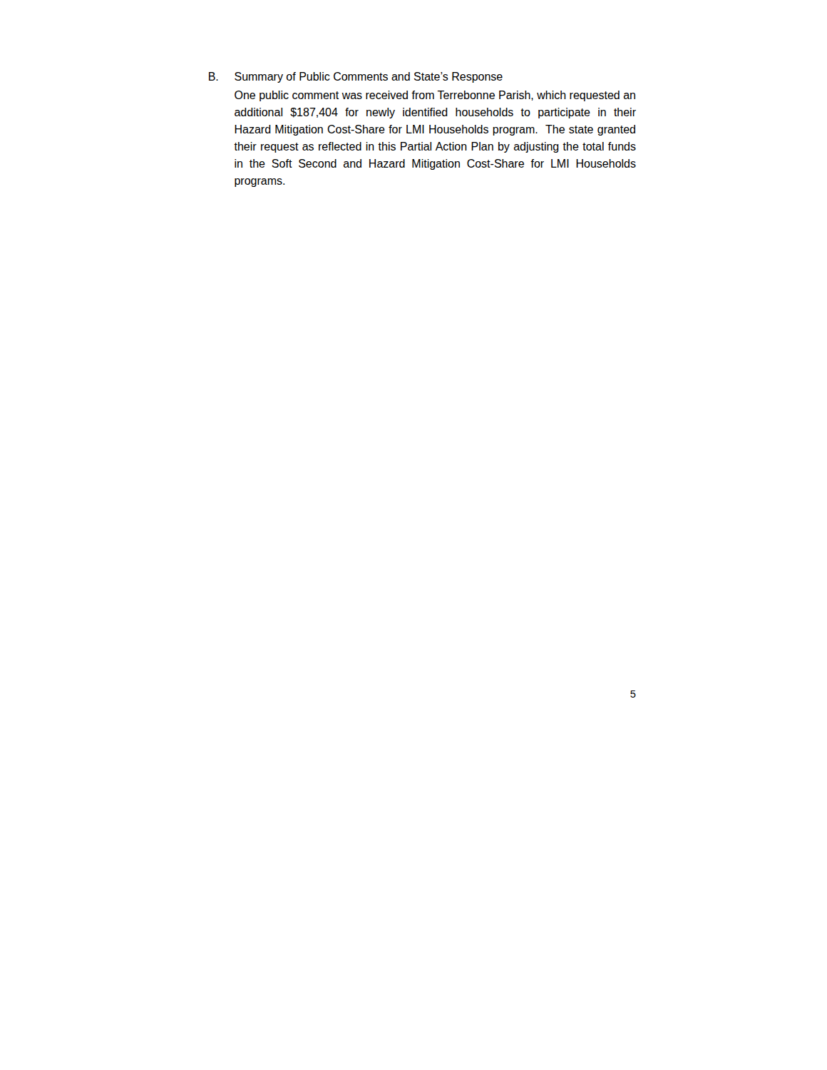Summary of Public Comments and State’s Response
One public comment was received from Terrebonne Parish, which requested an additional $187,404 for newly identified households to participate in their Hazard Mitigation Cost-Share for LMI Households program. The state granted their request as reflected in this Partial Action Plan by adjusting the total funds in the Soft Second and Hazard Mitigation Cost-Share for LMI Households programs.
5